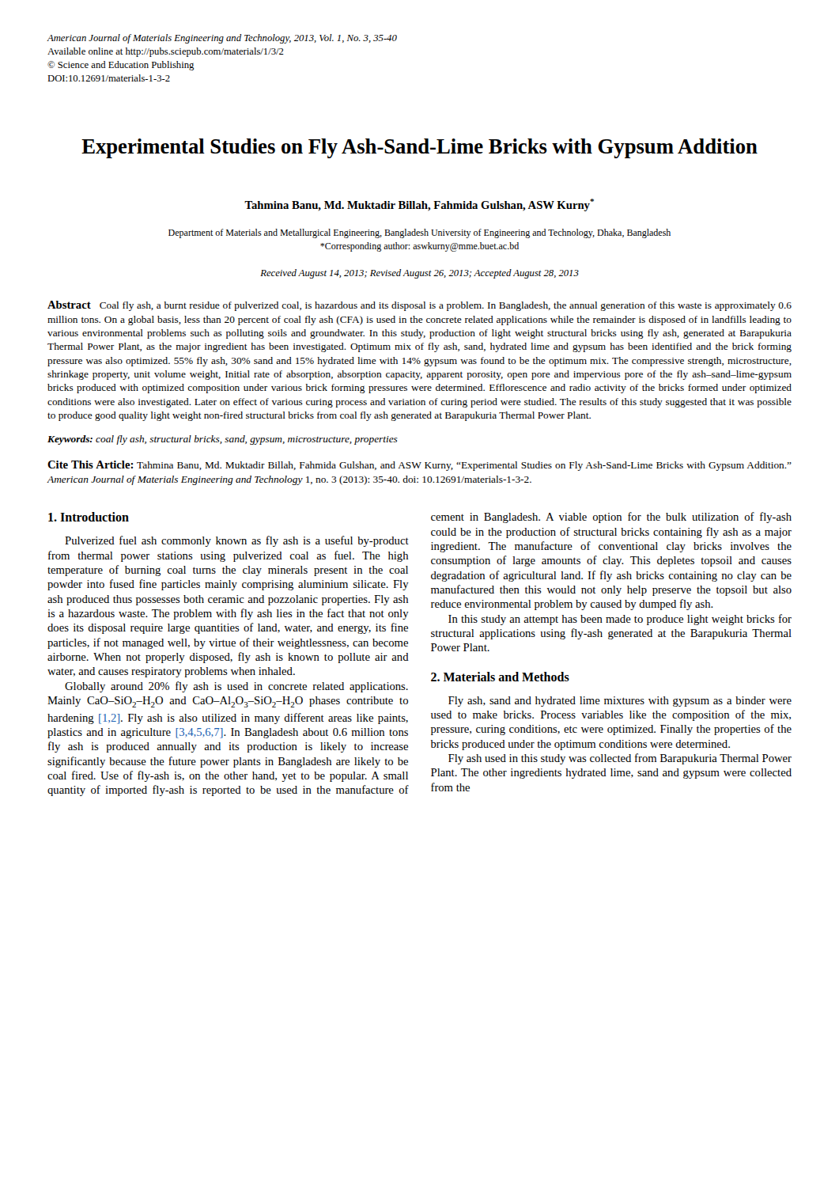American Journal of Materials Engineering and Technology, 2013, Vol. 1, No. 3, 35-40
Available online at http://pubs.sciepub.com/materials/1/3/2
© Science and Education Publishing
DOI:10.12691/materials-1-3-2
Experimental Studies on Fly Ash-Sand-Lime Bricks with Gypsum Addition
Tahmina Banu, Md. Muktadir Billah, Fahmida Gulshan, ASW Kurny*
Department of Materials and Metallurgical Engineering, Bangladesh University of Engineering and Technology, Dhaka, Bangladesh
*Corresponding author: aswkurny@mme.buet.ac.bd
Received August 14, 2013; Revised August 26, 2013; Accepted August 28, 2013
Abstract Coal fly ash, a burnt residue of pulverized coal, is hazardous and its disposal is a problem. In Bangladesh, the annual generation of this waste is approximately 0.6 million tons. On a global basis, less than 20 percent of coal fly ash (CFA) is used in the concrete related applications while the remainder is disposed of in landfills leading to various environmental problems such as polluting soils and groundwater. In this study, production of light weight structural bricks using fly ash, generated at Barapukuria Thermal Power Plant, as the major ingredient has been investigated. Optimum mix of fly ash, sand, hydrated lime and gypsum has been identified and the brick forming pressure was also optimized. 55% fly ash, 30% sand and 15% hydrated lime with 14% gypsum was found to be the optimum mix. The compressive strength, microstructure, shrinkage property, unit volume weight, Initial rate of absorption, absorption capacity, apparent porosity, open pore and impervious pore of the fly ash–sand–lime-gypsum bricks produced with optimized composition under various brick forming pressures were determined. Efflorescence and radio activity of the bricks formed under optimized conditions were also investigated. Later on effect of various curing process and variation of curing period were studied. The results of this study suggested that it was possible to produce good quality light weight non-fired structural bricks from coal fly ash generated at Barapukuria Thermal Power Plant.
Keywords: coal fly ash, structural bricks, sand, gypsum, microstructure, properties
Cite This Article: Tahmina Banu, Md. Muktadir Billah, Fahmida Gulshan, and ASW Kurny, “Experimental Studies on Fly Ash-Sand-Lime Bricks with Gypsum Addition.” American Journal of Materials Engineering and Technology 1, no. 3 (2013): 35-40. doi: 10.12691/materials-1-3-2.
1. Introduction
Pulverized fuel ash commonly known as fly ash is a useful by-product from thermal power stations using pulverized coal as fuel. The high temperature of burning coal turns the clay minerals present in the coal powder into fused fine particles mainly comprising aluminium silicate. Fly ash produced thus possesses both ceramic and pozzolanic properties. Fly ash is a hazardous waste. The problem with fly ash lies in the fact that not only does its disposal require large quantities of land, water, and energy, its fine particles, if not managed well, by virtue of their weightlessness, can become airborne. When not properly disposed, fly ash is known to pollute air and water, and causes respiratory problems when inhaled.
Globally around 20% fly ash is used in concrete related applications. Mainly CaO–SiO2–H2O and CaO–Al2O3–SiO2–H2O phases contribute to hardening [1,2]. Fly ash is also utilized in many different areas like paints, plastics and in agriculture [3,4,5,6,7]. In Bangladesh about 0.6 million tons fly ash is produced annually and its production is likely to increase significantly because the future power plants in Bangladesh are likely to be coal fired. Use of fly-ash is, on the other hand, yet to be popular. A small quantity of imported fly-ash is reported to be used in the manufacture of cement in Bangladesh. A viable option for the bulk utilization of fly-ash could be in the production of structural bricks containing fly ash as a major ingredient. The manufacture of conventional clay bricks involves the consumption of large amounts of clay. This depletes topsoil and causes degradation of agricultural land. If fly ash bricks containing no clay can be manufactured then this would not only help preserve the topsoil but also reduce environmental problem by caused by dumped fly ash.
In this study an attempt has been made to produce light weight bricks for structural applications using fly-ash generated at the Barapukuria Thermal Power Plant.
2. Materials and Methods
Fly ash, sand and hydrated lime mixtures with gypsum as a binder were used to make bricks. Process variables like the composition of the mix, pressure, curing conditions, etc were optimized. Finally the properties of the bricks produced under the optimum conditions were determined.
Fly ash used in this study was collected from Barapukuria Thermal Power Plant. The other ingredients hydrated lime, sand and gypsum were collected from the